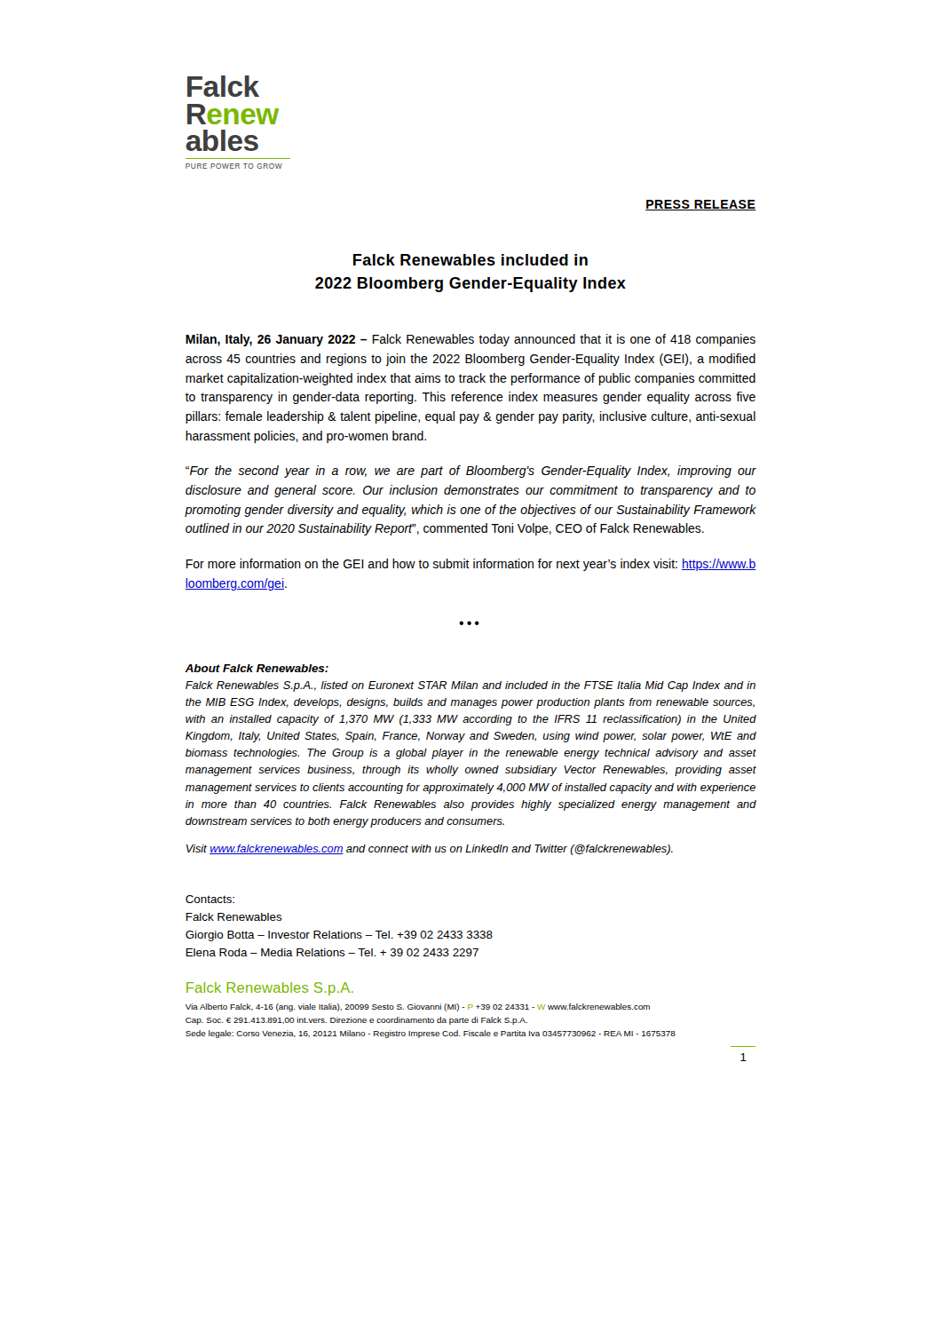Falck
Renew
ables
PURE POWER TO GROW
PRESS RELEASE
Falck Renewables included in
2022 Bloomberg Gender-Equality Index
Milan, Italy, 26 January 2022 – Falck Renewables today announced that it is one of 418 companies across 45 countries and regions to join the 2022 Bloomberg Gender-Equality Index (GEI), a modified market capitalization-weighted index that aims to track the performance of public companies committed to transparency in gender-data reporting. This reference index measures gender equality across five pillars: female leadership & talent pipeline, equal pay & gender pay parity, inclusive culture, anti-sexual harassment policies, and pro-women brand.
“For the second year in a row, we are part of Bloomberg's Gender-Equality Index, improving our disclosure and general score. Our inclusion demonstrates our commitment to transparency and to promoting gender diversity and equality, which is one of the objectives of our Sustainability Framework outlined in our 2020 Sustainability Report”, commented Toni Volpe, CEO of Falck Renewables.
For more information on the GEI and how to submit information for next year’s index visit: https://www.bloomberg.com/gei.
•••
About Falck Renewables:
Falck Renewables S.p.A., listed on Euronext STAR Milan and included in the FTSE Italia Mid Cap Index and in the MIB ESG Index, develops, designs, builds and manages power production plants from renewable sources, with an installed capacity of 1,370 MW (1,333 MW according to the IFRS 11 reclassification) in the United Kingdom, Italy, United States, Spain, France, Norway and Sweden, using wind power, solar power, WtE and biomass technologies. The Group is a global player in the renewable energy technical advisory and asset management services business, through its wholly owned subsidiary Vector Renewables, providing asset management services to clients accounting for approximately 4,000 MW of installed capacity and with experience in more than 40 countries. Falck Renewables also provides highly specialized energy management and downstream services to both energy producers and consumers.
Visit www.falckrenewables.com and connect with us on LinkedIn and Twitter (@falckrenewables).
Contacts:
Falck Renewables
Giorgio Botta – Investor Relations – Tel. +39 02 2433 3338
Elena Roda – Media Relations – Tel. + 39 02 2433 2297
Falck Renewables S.p.A.
Via Alberto Falck, 4-16 (ang. viale Italia), 20099 Sesto S. Giovanni (MI) - P +39 02 24331 - W www.falckrenewables.com
Cap. Soc. € 291.413.891,00 int.vers. Direzione e coordinamento da parte di Falck S.p.A.
Sede legale: Corso Venezia, 16, 20121 Milano - Registro Imprese Cod. Fiscale e Partita Iva 03457730962 - REA MI - 1675378
1